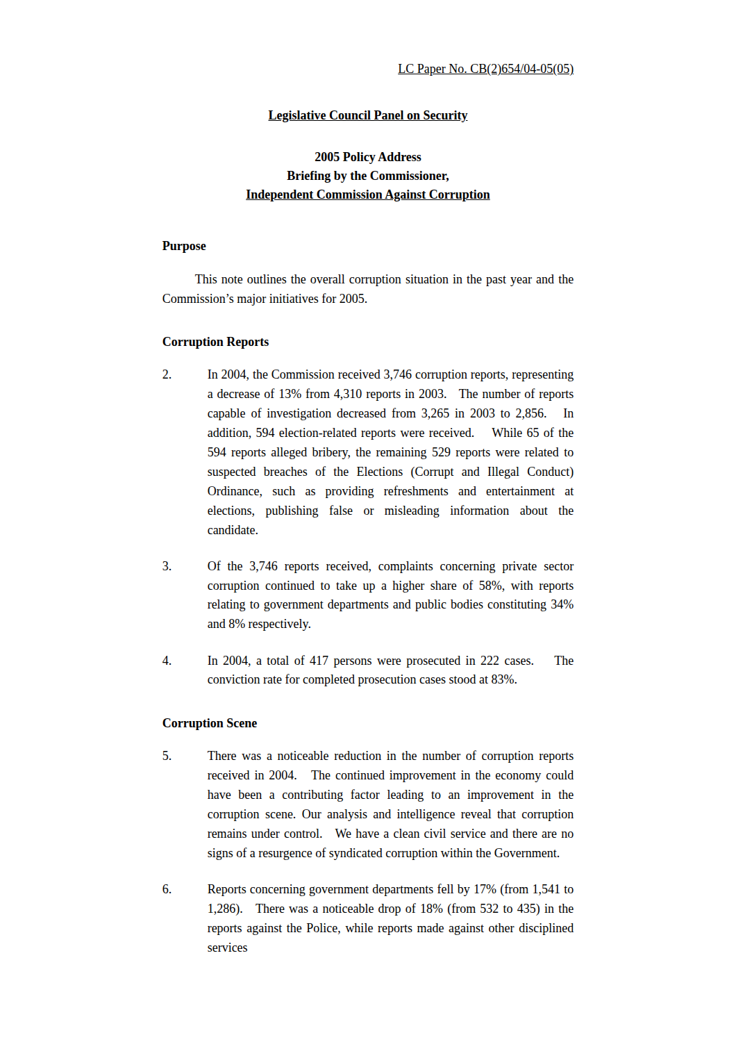LC Paper No. CB(2)654/04-05(05)
Legislative Council Panel on Security
2005 Policy Address
Briefing by the Commissioner,
Independent Commission Against Corruption
Purpose
This note outlines the overall corruption situation in the past year and the Commission’s major initiatives for 2005.
Corruption Reports
2.
In 2004, the Commission received 3,746 corruption reports, representing a decrease of 13% from 4,310 reports in 2003. The number of reports capable of investigation decreased from 3,265 in 2003 to 2,856. In addition, 594 election-related reports were received. While 65 of the 594 reports alleged bribery, the remaining 529 reports were related to suspected breaches of the Elections (Corrupt and Illegal Conduct) Ordinance, such as providing refreshments and entertainment at elections, publishing false or misleading information about the candidate.
3.
Of the 3,746 reports received, complaints concerning private sector corruption continued to take up a higher share of 58%, with reports relating to government departments and public bodies constituting 34% and 8% respectively.
4.
In 2004, a total of 417 persons were prosecuted in 222 cases. The conviction rate for completed prosecution cases stood at 83%.
Corruption Scene
5.
There was a noticeable reduction in the number of corruption reports received in 2004. The continued improvement in the economy could have been a contributing factor leading to an improvement in the corruption scene. Our analysis and intelligence reveal that corruption remains under control. We have a clean civil service and there are no signs of a resurgence of syndicated corruption within the Government.
6.
Reports concerning government departments fell by 17% (from 1,541 to 1,286). There was a noticeable drop of 18% (from 532 to 435) in the reports against the Police, while reports made against other disciplined services